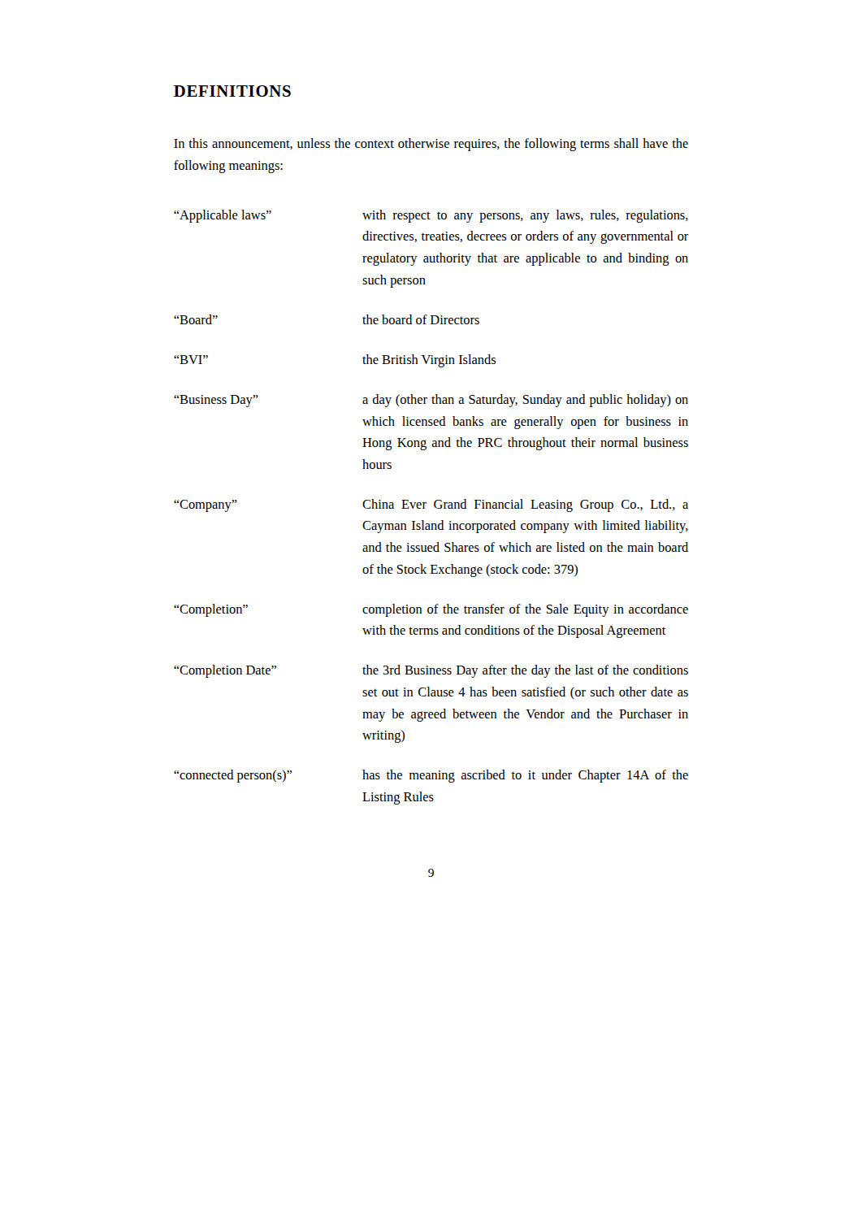DEFINITIONS
In this announcement, unless the context otherwise requires, the following terms shall have the following meanings:
| “Applicable laws” | with respect to any persons, any laws, rules, regulations, directives, treaties, decrees or orders of any governmental or regulatory authority that are applicable to and binding on such person |
| “Board” | the board of Directors |
| “BVI” | the British Virgin Islands |
| “Business Day” | a day (other than a Saturday, Sunday and public holiday) on which licensed banks are generally open for business in Hong Kong and the PRC throughout their normal business hours |
| “Company” | China Ever Grand Financial Leasing Group Co., Ltd., a Cayman Island incorporated company with limited liability, and the issued Shares of which are listed on the main board of the Stock Exchange (stock code: 379) |
| “Completion” | completion of the transfer of the Sale Equity in accordance with the terms and conditions of the Disposal Agreement |
| “Completion Date” | the 3rd Business Day after the day the last of the conditions set out in Clause 4 has been satisfied (or such other date as may be agreed between the Vendor and the Purchaser in writing) |
| “connected person(s)” | has the meaning ascribed to it under Chapter 14A of the Listing Rules |
9